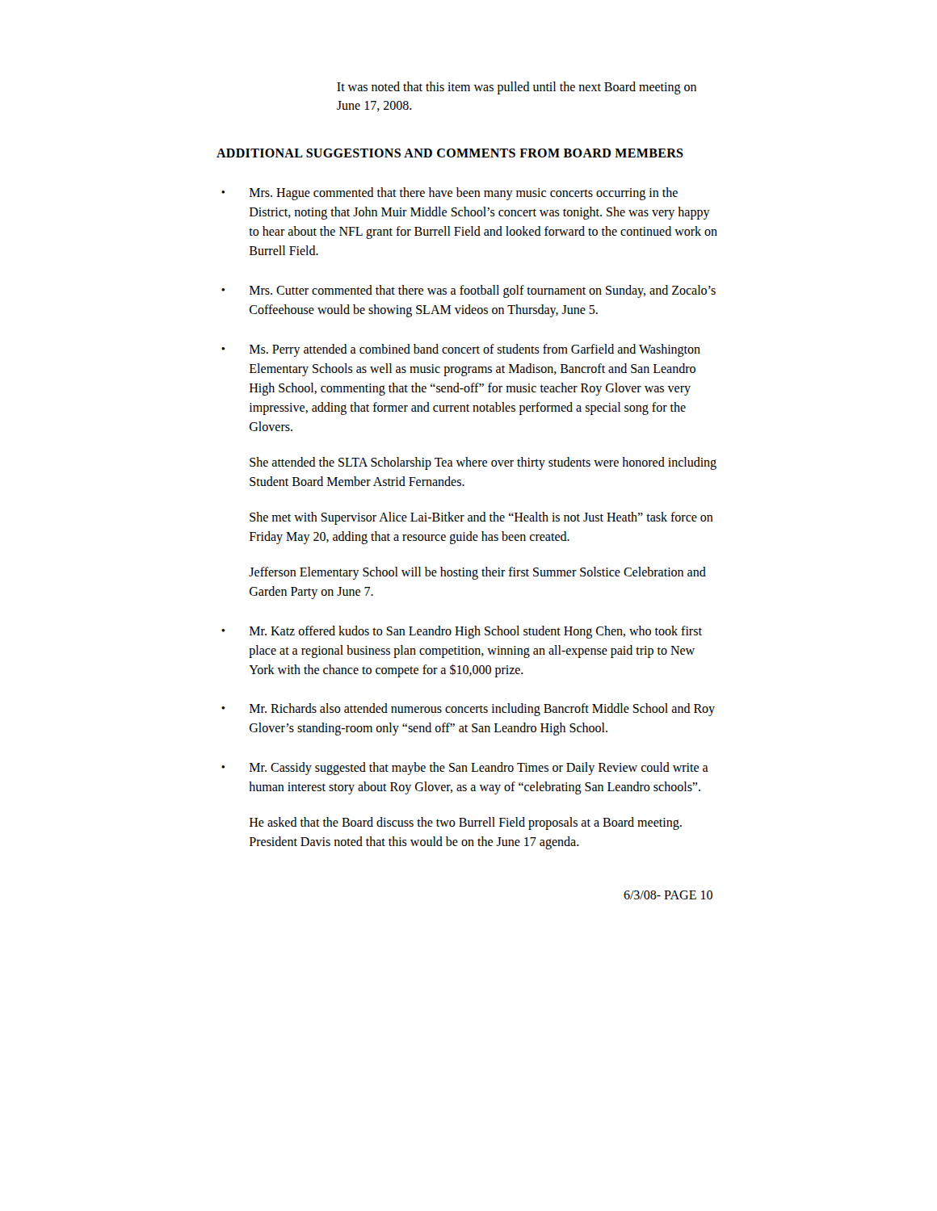It was noted that this item was pulled until the next Board meeting on June 17, 2008.
Additional Suggestions and Comments from Board Members
Mrs. Hague commented that there have been many music concerts occurring in the District, noting that John Muir Middle School’s concert was tonight. She was very happy to hear about the NFL grant for Burrell Field and looked forward to the continued work on Burrell Field.
Mrs. Cutter commented that there was a football golf tournament on Sunday, and Zocalo’s Coffeehouse would be showing SLAM videos on Thursday, June 5.
Ms. Perry attended a combined band concert of students from Garfield and Washington Elementary Schools as well as music programs at Madison, Bancroft and San Leandro High School, commenting that the “send-off” for music teacher Roy Glover was very impressive, adding that former and current notables performed a special song for the Glovers.
She attended the SLTA Scholarship Tea where over thirty students were honored including Student Board Member Astrid Fernandes.
She met with Supervisor Alice Lai-Bitker and the “Health is not Just Heath” task force on Friday May 20, adding that a resource guide has been created.
Jefferson Elementary School will be hosting their first Summer Solstice Celebration and Garden Party on June 7.
Mr. Katz offered kudos to San Leandro High School student Hong Chen, who took first place at a regional business plan competition, winning an all-expense paid trip to New York with the chance to compete for a $10,000 prize.
Mr. Richards also attended numerous concerts including Bancroft Middle School and Roy Glover’s standing-room only “send off” at San Leandro High School.
Mr. Cassidy suggested that maybe the San Leandro Times or Daily Review could write a human interest story about Roy Glover, as a way of “celebrating San Leandro schools”.
He asked that the Board discuss the two Burrell Field proposals at a Board meeting. President Davis noted that this would be on the June 17 agenda.
6/3/08- PAGE 10